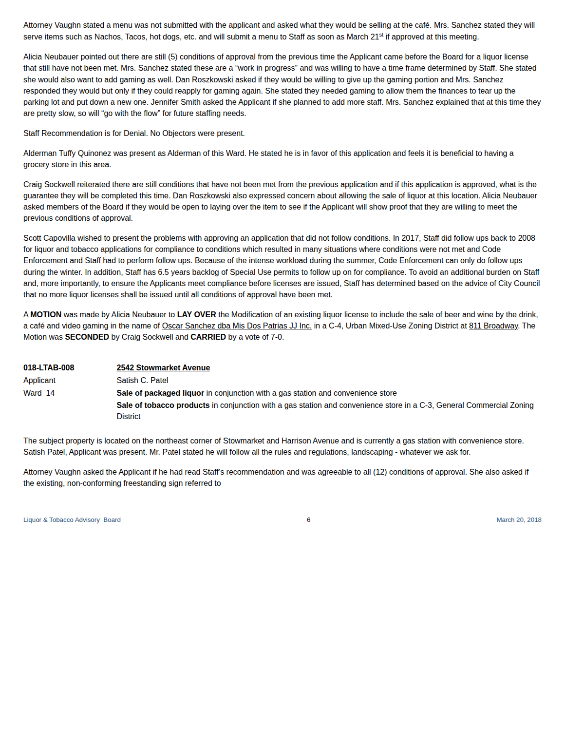Attorney Vaughn stated a menu was not submitted with the applicant and asked what they would be selling at the café. Mrs. Sanchez stated they will serve items such as Nachos, Tacos, hot dogs, etc. and will submit a menu to Staff as soon as March 21st if approved at this meeting.
Alicia Neubauer pointed out there are still (5) conditions of approval from the previous time the Applicant came before the Board for a liquor license that still have not been met. Mrs. Sanchez stated these are a “work in progress” and was willing to have a time frame determined by Staff. She stated she would also want to add gaming as well. Dan Roszkowski asked if they would be willing to give up the gaming portion and Mrs. Sanchez responded they would but only if they could reapply for gaming again. She stated they needed gaming to allow them the finances to tear up the parking lot and put down a new one. Jennifer Smith asked the Applicant if she planned to add more staff. Mrs. Sanchez explained that at this time they are pretty slow, so will “go with the flow” for future staffing needs.
Staff Recommendation is for Denial. No Objectors were present.
Alderman Tuffy Quinonez was present as Alderman of this Ward. He stated he is in favor of this application and feels it is beneficial to having a grocery store in this area.
Craig Sockwell reiterated there are still conditions that have not been met from the previous application and if this application is approved, what is the guarantee they will be completed this time. Dan Roszkowski also expressed concern about allowing the sale of liquor at this location. Alicia Neubauer asked members of the Board if they would be open to laying over the item to see if the Applicant will show proof that they are willing to meet the previous conditions of approval.
Scott Capovilla wished to present the problems with approving an application that did not follow conditions. In 2017, Staff did follow ups back to 2008 for liquor and tobacco applications for compliance to conditions which resulted in many situations where conditions were not met and Code Enforcement and Staff had to perform follow ups. Because of the intense workload during the summer, Code Enforcement can only do follow ups during the winter. In addition, Staff has 6.5 years backlog of Special Use permits to follow up on for compliance. To avoid an additional burden on Staff and, more importantly, to ensure the Applicants meet compliance before licenses are issued, Staff has determined based on the advice of City Council that no more liquor licenses shall be issued until all conditions of approval have been met.
A MOTION was made by Alicia Neubauer to LAY OVER the Modification of an existing liquor license to include the sale of beer and wine by the drink, a café and video gaming in the name of Oscar Sanchez dba Mis Dos Patrias JJ Inc. in a C-4, Urban Mixed-Use Zoning District at 811 Broadway. The Motion was SECONDED by Craig Sockwell and CARRIED by a vote of 7-0.
| 018-LTAB-008 | 2542 Stowmarket Avenue |
| Applicant | Satish C. Patel |
| Ward 14 | Sale of packaged liquor in conjunction with a gas station and convenience store |
| | Sale of tobacco products in conjunction with a gas station and convenience store in a C-3, General Commercial Zoning District |
The subject property is located on the northeast corner of Stowmarket and Harrison Avenue and is currently a gas station with convenience store. Satish Patel, Applicant was present. Mr. Patel stated he will follow all the rules and regulations, landscaping - whatever we ask for.
Attorney Vaughn asked the Applicant if he had read Staff’s recommendation and was agreeable to all (12) conditions of approval. She also asked if the existing, non-conforming freestanding sign referred to
Liquor & Tobacco Advisory Board 6 March 20, 2018